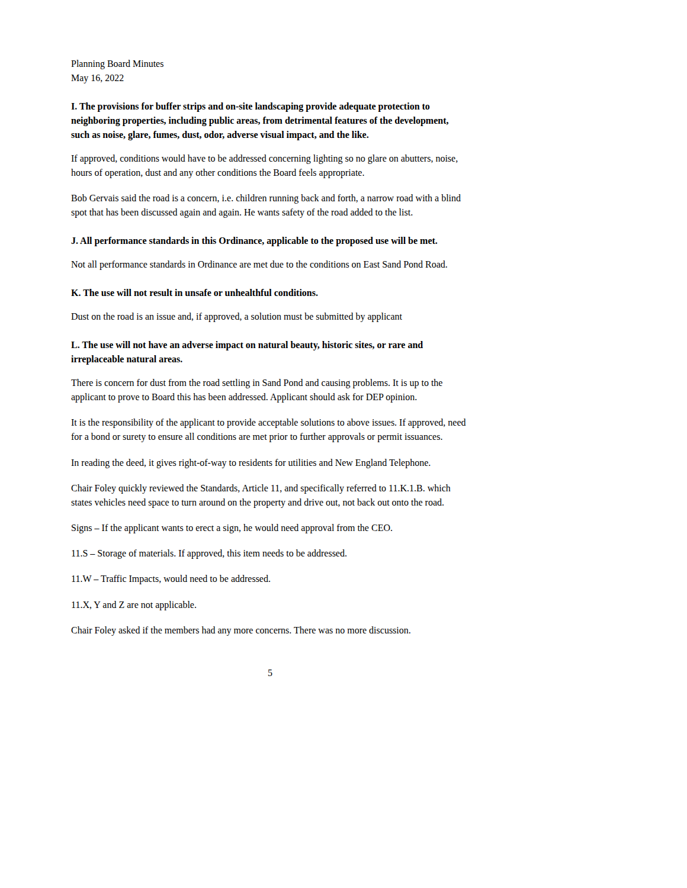Planning Board Minutes
May 16, 2022
I. The provisions for buffer strips and on-site landscaping provide adequate protection to neighboring properties, including public areas, from detrimental features of the development, such as noise, glare, fumes, dust, odor, adverse visual impact, and the like.
If approved, conditions would have to be addressed concerning lighting so no glare on abutters, noise, hours of operation, dust and any other conditions the Board feels appropriate.
Bob Gervais said the road is a concern, i.e. children running back and forth, a narrow road with a blind spot that has been discussed again and again. He wants safety of the road added to the list.
J. All performance standards in this Ordinance, applicable to the proposed use will be met.
Not all performance standards in Ordinance are met due to the conditions on East Sand Pond Road.
K. The use will not result in unsafe or unhealthful conditions.
Dust on the road is an issue and, if approved, a solution must be submitted by applicant
L. The use will not have an adverse impact on natural beauty, historic sites, or rare and irreplaceable natural areas.
There is concern for dust from the road settling in Sand Pond and causing problems. It is up to the applicant to prove to Board this has been addressed. Applicant should ask for DEP opinion.
It is the responsibility of the applicant to provide acceptable solutions to above issues. If approved, need for a bond or surety to ensure all conditions are met prior to further approvals or permit issuances.
In reading the deed, it gives right-of-way to residents for utilities and New England Telephone.
Chair Foley quickly reviewed the Standards, Article 11, and specifically referred to 11.K.1.B. which states vehicles need space to turn around on the property and drive out, not back out onto the road.
Signs – If the applicant wants to erect a sign, he would need approval from the CEO.
11.S – Storage of materials. If approved, this item needs to be addressed.
11.W – Traffic Impacts, would need to be addressed.
11.X, Y and Z are not applicable.
Chair Foley asked if the members had any more concerns. There was no more discussion.
5